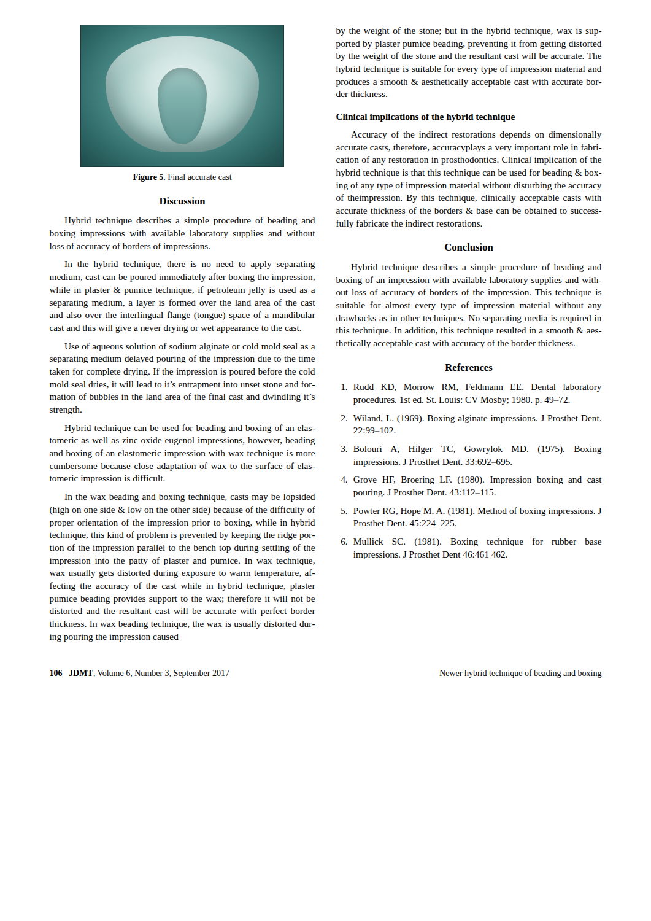Figure 5. Final accurate cast
Discussion
Hybrid technique describes a simple procedure of beading and boxing impressions with available laboratory supplies and without loss of accuracy of borders of impressions.
In the hybrid technique, there is no need to apply separating medium, cast can be poured immediately after boxing the impression, while in plaster & pumice technique, if petroleum jelly is used as a separating medium, a layer is formed over the land area of the cast and also over the interlingual flange (tongue) space of a mandibular cast and this will give a never drying or wet appearance to the cast.
Use of aqueous solution of sodium alginate or cold mold seal as a separating medium delayed pouring of the impression due to the time taken for complete drying. If the impression is poured before the cold mold seal dries, it will lead to it’s entrapment into unset stone and formation of bubbles in the land area of the final cast and dwindling it’s strength.
Hybrid technique can be used for beading and boxing of an elastomeric as well as zinc oxide eugenol impressions, however, beading and boxing of an elastomeric impression with wax technique is more cumbersome because close adaptation of wax to the surface of elastomeric impression is difficult.
In the wax beading and boxing technique, casts may be lopsided (high on one side & low on the other side) because of the difficulty of proper orientation of the impression prior to boxing, while in hybrid technique, this kind of problem is prevented by keeping the ridge portion of the impression parallel to the bench top during settling of the impression into the patty of plaster and pumice. In wax technique, wax usually gets distorted during exposure to warm temperature, affecting the accuracy of the cast while in hybrid technique, plaster pumice beading provides support to the wax; therefore it will not be distorted and the resultant cast will be accurate with perfect border thickness. In wax beading technique, the wax is usually distorted during pouring the impression caused
by the weight of the stone; but in the hybrid technique, wax is supported by plaster pumice beading, preventing it from getting distorted by the weight of the stone and the resultant cast will be accurate. The hybrid technique is suitable for every type of impression material and produces a smooth & aesthetically acceptable cast with accurate border thickness.
Clinical implications of the hybrid technique
Accuracy of the indirect restorations depends on dimensionally accurate casts, therefore, accuracyplays a very important role in fabrication of any restoration in prosthodontics. Clinical implication of the hybrid technique is that this technique can be used for beading & boxing of any type of impression material without disturbing the accuracy of theimpression. By this technique, clinically acceptable casts with accurate thickness of the borders & base can be obtained to successfully fabricate the indirect restorations.
Conclusion
Hybrid technique describes a simple procedure of beading and boxing of an impression with available laboratory supplies and without loss of accuracy of borders of the impression. This technique is suitable for almost every type of impression material without any drawbacks as in other techniques. No separating media is required in this technique. In addition, this technique resulted in a smooth & aesthetically acceptable cast with accuracy of the border thickness.
References
Rudd KD, Morrow RM, Feldmann EE. Dental laboratory procedures. 1st ed. St. Louis: CV Mosby; 1980. p. 49–72.
Wiland, L. (1969). Boxing alginate impressions. J Prosthet Dent. 22:99–102.
Bolouri A, Hilger TC, Gowrylok MD. (1975). Boxing impressions. J Prosthet Dent. 33:692–695.
Grove HF, Broering LF. (1980). Impression boxing and cast pouring. J Prosthet Dent. 43:112–115.
Powter RG, Hope M. A. (1981). Method of boxing impressions. J Prosthet Dent. 45:224–225.
Mullick SC. (1981). Boxing technique for rubber base impressions. J Prosthet Dent 46:461 462.
106 JDMT, Volume 6, Number 3, September 2017
Newer hybrid technique of beading and boxing